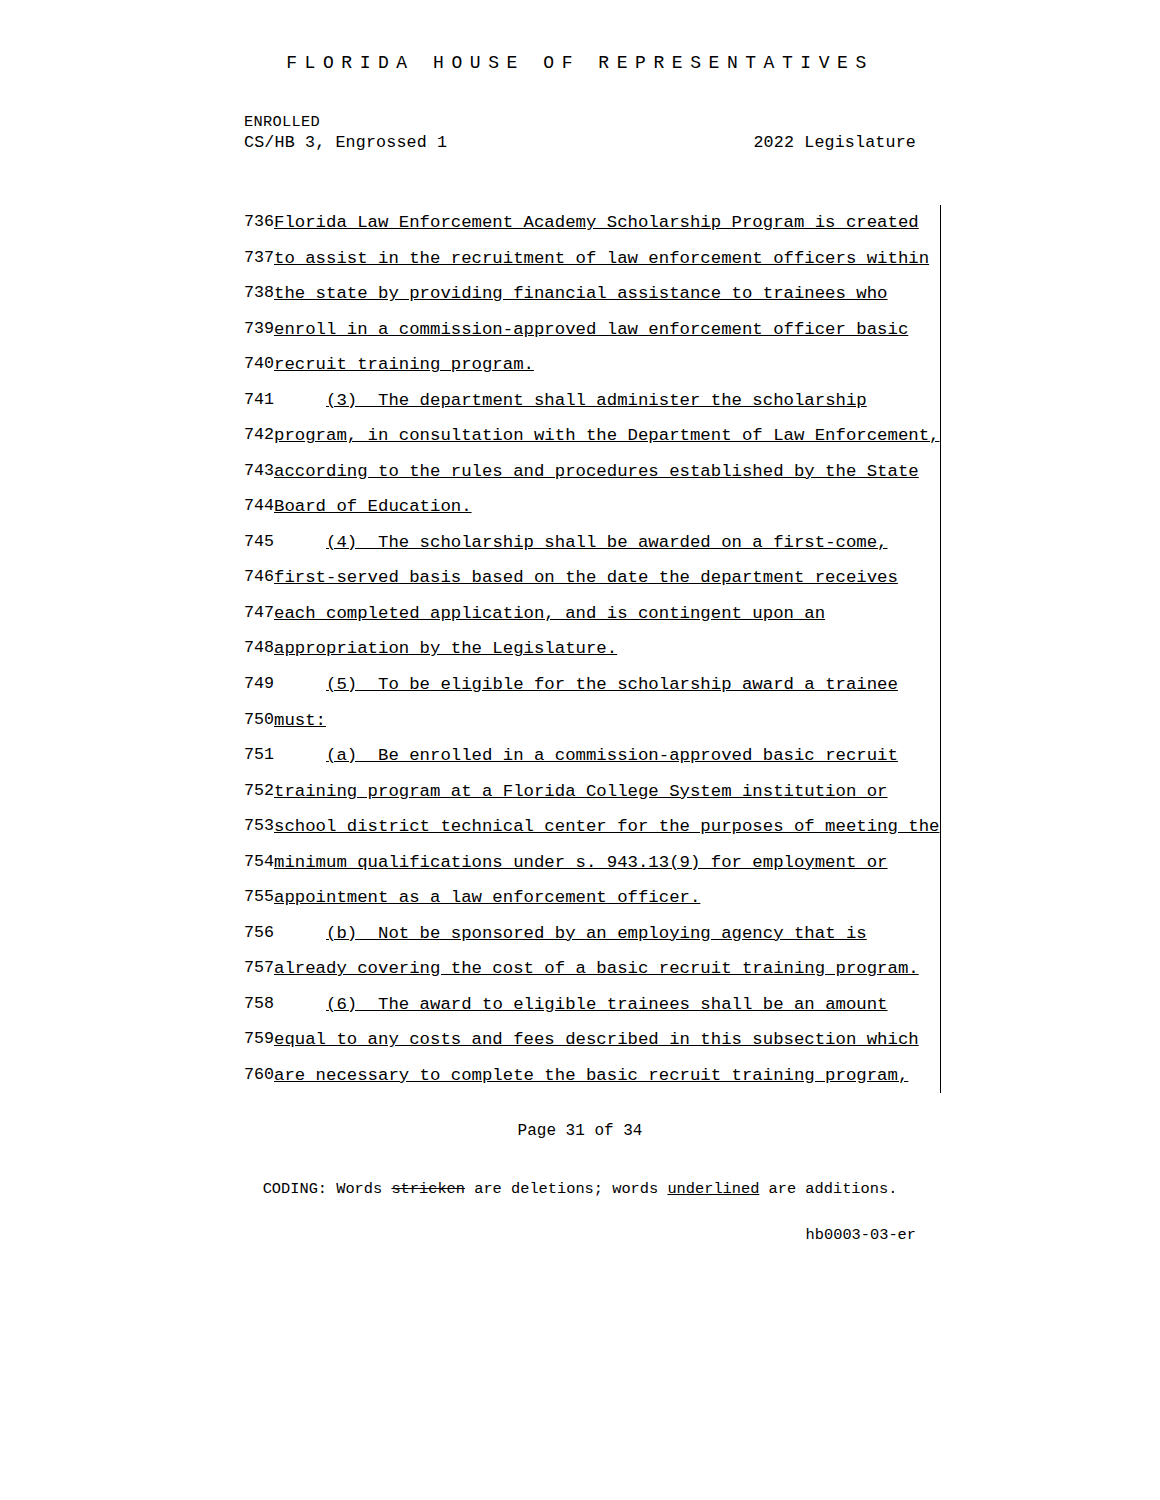FLORIDA HOUSE OF REPRESENTATIVES
ENROLLED
CS/HB 3, Engrossed 1 2022 Legislature
| 736 | Florida Law Enforcement Academy Scholarship Program is created |
| 737 | to assist in the recruitment of law enforcement officers within |
| 738 | the state by providing financial assistance to trainees who |
| 739 | enroll in a commission-approved law enforcement officer basic |
| 740 | recruit training program. |
| 741 | (3) The department shall administer the scholarship |
| 742 | program, in consultation with the Department of Law Enforcement, |
| 743 | according to the rules and procedures established by the State |
| 744 | Board of Education. |
| 745 | (4) The scholarship shall be awarded on a first-come, |
| 746 | first-served basis based on the date the department receives |
| 747 | each completed application, and is contingent upon an |
| 748 | appropriation by the Legislature. |
| 749 | (5) To be eligible for the scholarship award a trainee |
| 750 | must: |
| 751 | (a) Be enrolled in a commission-approved basic recruit |
| 752 | training program at a Florida College System institution or |
| 753 | school district technical center for the purposes of meeting the |
| 754 | minimum qualifications under s. 943.13(9) for employment or |
| 755 | appointment as a law enforcement officer. |
| 756 | (b) Not be sponsored by an employing agency that is |
| 757 | already covering the cost of a basic recruit training program. |
| 758 | (6) The award to eligible trainees shall be an amount |
| 759 | equal to any costs and fees described in this subsection which |
| 760 | are necessary to complete the basic recruit training program, |
Page 31 of 34
CODING: Words stricken are deletions; words underlined are additions.
hb0003-03-er